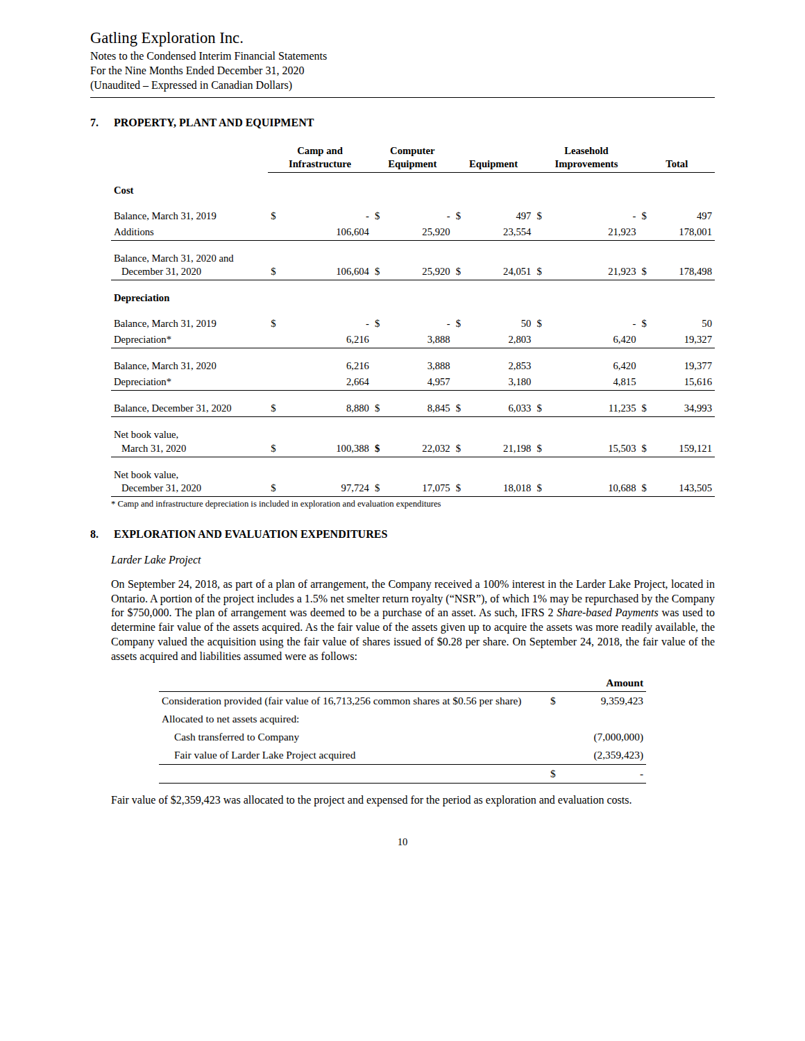Gatling Exploration Inc.
Notes to the Condensed Interim Financial Statements
For the Nine Months Ended December 31, 2020
(Unaudited – Expressed in Canadian Dollars)
7. PROPERTY, PLANT AND EQUIPMENT
| | Camp and Infrastructure | Computer Equipment | Equipment | Leasehold Improvements | Total |
| --- | --- | --- | --- | --- | --- |
| Cost | |
| Balance, March 31, 2019 | $ | - | $ | - | $ | 497 | $ | - | $ | 497 |
| Additions | | 106,604 | | 25,920 | | 23,554 | | 21,923 | | 178,001 |
| Balance, March 31, 2020 and December 31, 2020 | $ | 106,604 | $ | 25,920 | $ | 24,051 | $ | 21,923 | $ | 178,498 |
| Depreciation | |
| Balance, March 31, 2019 | $ | - | $ | - | $ | 50 | $ | - | $ | 50 |
| Depreciation* | | 6,216 | | 3,888 | | 2,803 | | 6,420 | | 19,327 |
| Balance, March 31, 2020 | | 6,216 | | 3,888 | | 2,853 | | 6,420 | | 19,377 |
| Depreciation* | | 2,664 | | 4,957 | | 3,180 | | 4,815 | | 15,616 |
| Balance, December 31, 2020 | $ | 8,880 | $ | 8,845 | $ | 6,033 | $ | 11,235 | $ | 34,993 |
| Net book value, March 31, 2020 | $ | 100,388 | $ | 22,032 | $ | 21,198 | $ | 15,503 | $ | 159,121 |
| Net book value, December 31, 2020 | $ | 97,724 | $ | 17,075 | $ | 18,018 | $ | 10,688 | $ | 143,505 |
* Camp and infrastructure depreciation is included in exploration and evaluation expenditures
8. EXPLORATION AND EVALUATION EXPENDITURES
Larder Lake Project
On September 24, 2018, as part of a plan of arrangement, the Company received a 100% interest in the Larder Lake Project, located in Ontario. A portion of the project includes a 1.5% net smelter return royalty (“NSR”), of which 1% may be repurchased by the Company for $750,000. The plan of arrangement was deemed to be a purchase of an asset. As such, IFRS 2 Share-based Payments was used to determine fair value of the assets acquired. As the fair value of the assets given up to acquire the assets was more readily available, the Company valued the acquisition using the fair value of shares issued of $0.28 per share. On September 24, 2018, the fair value of the assets acquired and liabilities assumed were as follows:
| | | Amount |
| Consideration provided (fair value of 16,713,256 common shares at $0.56 per share) | $ | 9,359,423 |
| Allocated to net assets acquired: | | |
| Cash transferred to Company | | (7,000,000) |
| Fair value of Larder Lake Project acquired | | (2,359,423) |
| | $ | - |
Fair value of $2,359,423 was allocated to the project and expensed for the period as exploration and evaluation costs.
10